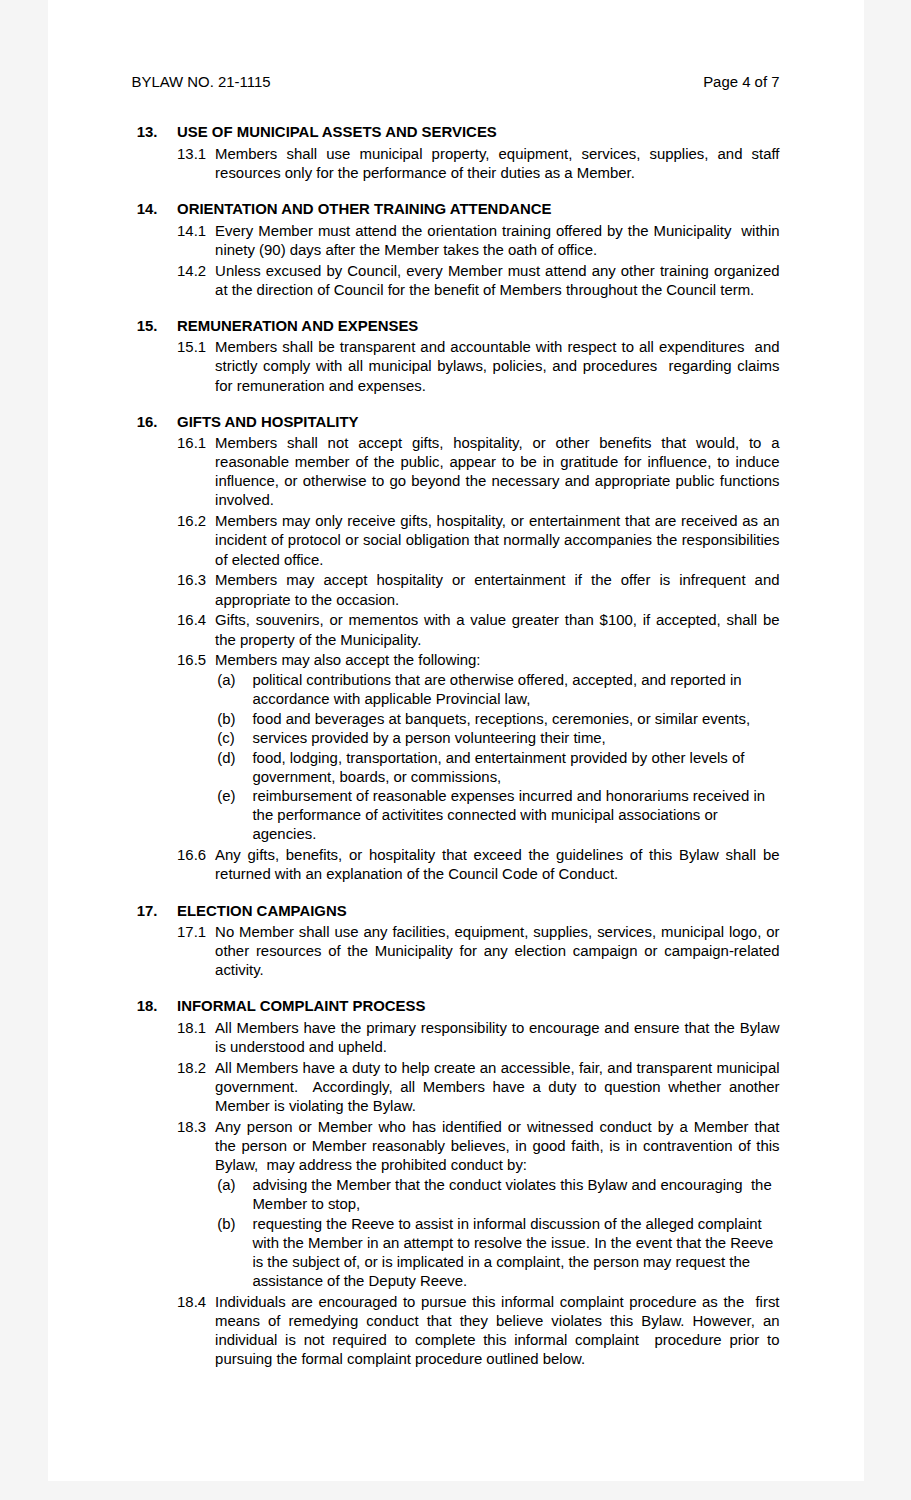BYLAW NO. 21-1115 Page 4 of 7
Use of Municipal Assets and Services
13.1 Members shall use municipal property, equipment, services, supplies, and staff resources only for the performance of their duties as a Member.
Orientation and Other Training Attendance
14.1 Every Member must attend the orientation training offered by the Municipality within ninety (90) days after the Member takes the oath of office.
14.2 Unless excused by Council, every Member must attend any other training organized at the direction of Council for the benefit of Members throughout the Council term.
Remuneration and Expenses
15.1 Members shall be transparent and accountable with respect to all expenditures and strictly comply with all municipal bylaws, policies, and procedures regarding claims for remuneration and expenses.
Gifts and Hospitality
16.1 Members shall not accept gifts, hospitality, or other benefits that would, to a reasonable member of the public, appear to be in gratitude for influence, to induce influence, or otherwise to go beyond the necessary and appropriate public functions involved.
16.2 Members may only receive gifts, hospitality, or entertainment that are received as an incident of protocol or social obligation that normally accompanies the responsibilities of elected office.
16.3 Members may accept hospitality or entertainment if the offer is infrequent and appropriate to the occasion.
16.4 Gifts, souvenirs, or mementos with a value greater than $100, if accepted, shall be the property of the Municipality.
16.5 Members may also accept the following:
(a) political contributions that are otherwise offered, accepted, and reported in accordance with applicable Provincial law,
(b) food and beverages at banquets, receptions, ceremonies, or similar events,
(c) services provided by a person volunteering their time,
(d) food, lodging, transportation, and entertainment provided by other levels of government, boards, or commissions,
(e) reimbursement of reasonable expenses incurred and honorariums received in the performance of activitites connected with municipal associations or agencies.
16.6 Any gifts, benefits, or hospitality that exceed the guidelines of this Bylaw shall be returned with an explanation of the Council Code of Conduct.
Election Campaigns
17.1 No Member shall use any facilities, equipment, supplies, services, municipal logo, or other resources of the Municipality for any election campaign or campaign-related activity.
Informal Complaint Process
18.1 All Members have the primary responsibility to encourage and ensure that the Bylaw is understood and upheld.
18.2 All Members have a duty to help create an accessible, fair, and transparent municipal government. Accordingly, all Members have a duty to question whether another Member is violating the Bylaw.
18.3 Any person or Member who has identified or witnessed conduct by a Member that the person or Member reasonably believes, in good faith, is in contravention of this Bylaw, may address the prohibited conduct by:
(a) advising the Member that the conduct violates this Bylaw and encouraging the Member to stop,
(b) requesting the Reeve to assist in informal discussion of the alleged complaint with the Member in an attempt to resolve the issue. In the event that the Reeve is the subject of, or is implicated in a complaint, the person may request the assistance of the Deputy Reeve.
18.4 Individuals are encouraged to pursue this informal complaint procedure as the first means of remedying conduct that they believe violates this Bylaw. However, an individual is not required to complete this informal complaint procedure prior to pursuing the formal complaint procedure outlined below.